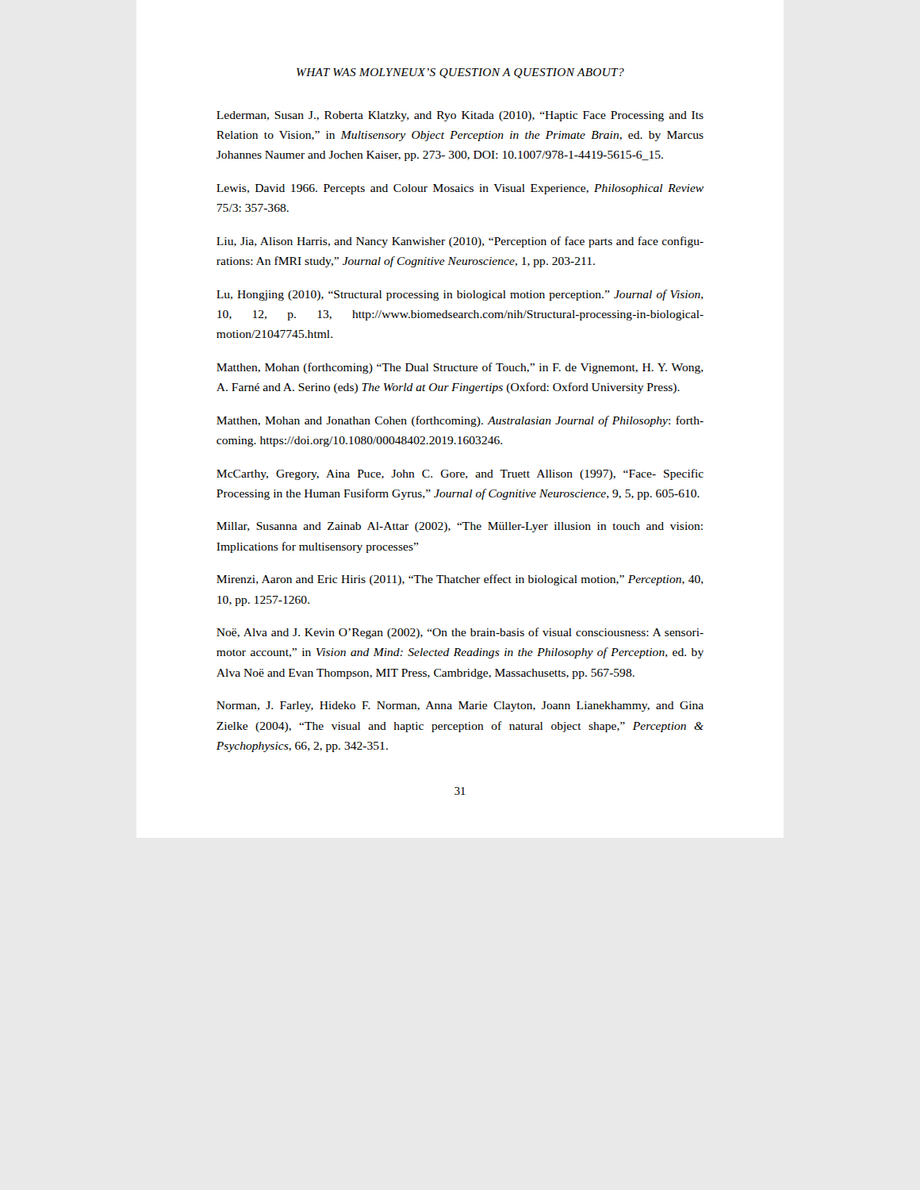WHAT WAS MOLYNEUX’S QUESTION A QUESTION ABOUT?
Lederman, Susan J., Roberta Klatzky, and Ryo Kitada (2010), “Haptic Face Processing and Its Relation to Vision,” in Multisensory Object Perception in the Primate Brain, ed. by Marcus Johannes Naumer and Jochen Kaiser, pp. 273- 300, DOI: 10.1007/978-1-4419-5615-6_15.
Lewis, David 1966. Percepts and Colour Mosaics in Visual Experience, Philosophical Review 75/3: 357-368.
Liu, Jia, Alison Harris, and Nancy Kanwisher (2010), “Perception of face parts and face configurations: An fMRI study,” Journal of Cognitive Neuroscience, 1, pp. 203-211.
Lu, Hongjing (2010), “Structural processing in biological motion perception.” Journal of Vision, 10, 12, p. 13, http://www.biomedsearch.com/nih/Structural-processing-in-biological-motion/21047745.html.
Matthen, Mohan (forthcoming) “The Dual Structure of Touch,” in F. de Vignemont, H. Y. Wong, A. Farné and A. Serino (eds) The World at Our Fingertips (Oxford: Oxford University Press).
Matthen, Mohan and Jonathan Cohen (forthcoming). Australasian Journal of Philosophy: forthcoming. https://doi.org/10.1080/00048402.2019.1603246.
McCarthy, Gregory, Aina Puce, John C. Gore, and Truett Allison (1997), “Face- Specific Processing in the Human Fusiform Gyrus,” Journal of Cognitive Neuroscience, 9, 5, pp. 605-610.
Millar, Susanna and Zainab Al-Attar (2002), “The Müller-Lyer illusion in touch and vision: Implications for multisensory processes”
Mirenzi, Aaron and Eric Hiris (2011), “The Thatcher effect in biological motion,” Perception, 40, 10, pp. 1257-1260.
Noë, Alva and J. Kevin O’Regan (2002), “On the brain-basis of visual consciousness: A sensorimotor account,” in Vision and Mind: Selected Readings in the Philosophy of Perception, ed. by Alva Noë and Evan Thompson, MIT Press, Cambridge, Massachusetts, pp. 567-598.
Norman, J. Farley, Hideko F. Norman, Anna Marie Clayton, Joann Lianekhammy, and Gina Zielke (2004), “The visual and haptic perception of natural object shape,” Perception & Psychophysics, 66, 2, pp. 342-351.
31